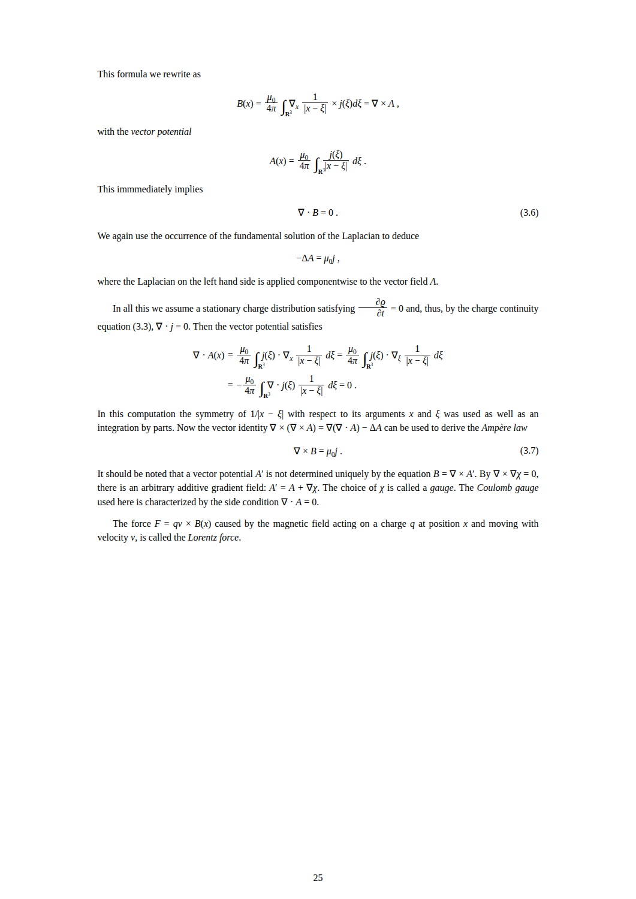This formula we rewrite as
B(x) = μ04π ∫R3 ∇x 1|x − ξ| × j(ξ)dξ = ∇ × A ,
with the vector potential
A(x) = μ04π ∫R3 j(ξ)|x − ξ| dξ .
This immmediately implies
∇ · B = 0 . (3.6)
We again use the occurrence of the fundamental solution of the Laplacian to deduce
−ΔA = μ0j ,
where the Laplacian on the left hand side is applied componentwise to the vector field A.
In all this we assume a stationary charge distribution satisfying ∂ϱ∂t = 0 and, thus, by the charge continuity equation (3.3), ∇ · j = 0. Then the vector potential satisfies
∇ · A(x) = μ04π ∫R3 j(ξ) · ∇x 1|x − ξ| dξ = μ04π ∫R3 j(ξ) · ∇ξ 1|x − ξ| dξ = −μ04π ∫R3 ∇ · j(ξ) 1|x − ξ| dξ = 0 .
In this computation the symmetry of 1/|x − ξ| with respect to its arguments x and ξ was used as well as an integration by parts. Now the vector identity ∇ × (∇ × A) = ∇(∇ · A) − ΔA can be used to derive the Ampère law
∇ × B = μ0j . (3.7)
It should be noted that a vector potential A′ is not determined uniquely by the equation B = ∇ × A′. By ∇ × ∇χ = 0, there is an arbitrary additive gradient field: A′ = A + ∇χ. The choice of χ is called a gauge. The Coulomb gauge used here is characterized by the side condition ∇ · A = 0.
The force F = qv × B(x) caused by the magnetic field acting on a charge q at position x and moving with velocity v, is called the Lorentz force.
25